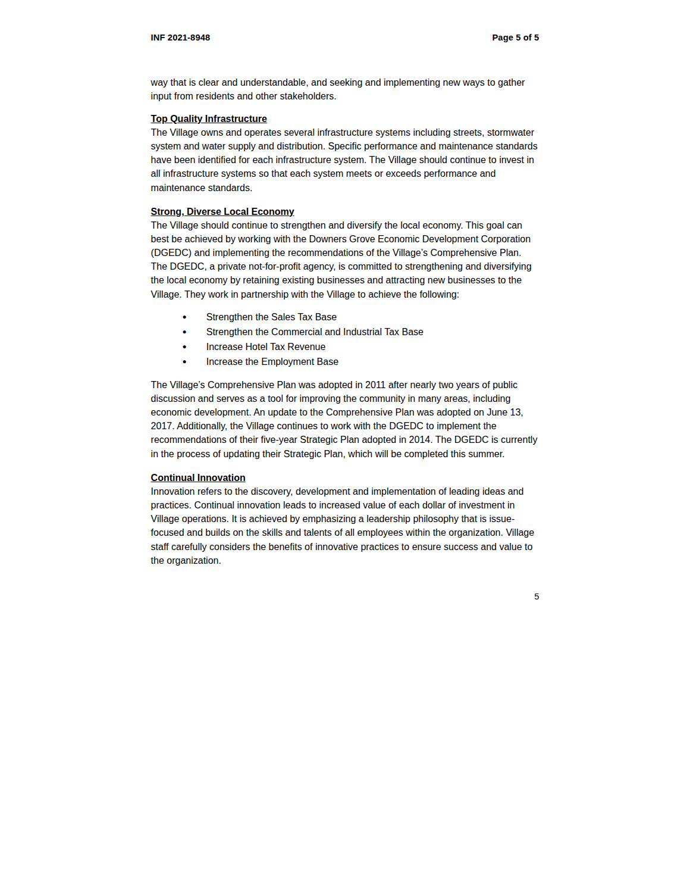INF 2021-8948 Page 5 of 5
way that is clear and understandable, and seeking and implementing new ways to gather input from residents and other stakeholders.
Top Quality Infrastructure
The Village owns and operates several infrastructure systems including streets, stormwater system and water supply and distribution. Specific performance and maintenance standards have been identified for each infrastructure system. The Village should continue to invest in all infrastructure systems so that each system meets or exceeds performance and maintenance standards.
Strong, Diverse Local Economy
The Village should continue to strengthen and diversify the local economy. This goal can best be achieved by working with the Downers Grove Economic Development Corporation (DGEDC) and implementing the recommendations of the Village’s Comprehensive Plan. The DGEDC, a private not-for-profit agency, is committed to strengthening and diversifying the local economy by retaining existing businesses and attracting new businesses to the Village. They work in partnership with the Village to achieve the following:
Strengthen the Sales Tax Base
Strengthen the Commercial and Industrial Tax Base
Increase Hotel Tax Revenue
Increase the Employment Base
The Village’s Comprehensive Plan was adopted in 2011 after nearly two years of public discussion and serves as a tool for improving the community in many areas, including economic development. An update to the Comprehensive Plan was adopted on June 13, 2017. Additionally, the Village continues to work with the DGEDC to implement the recommendations of their five-year Strategic Plan adopted in 2014. The DGEDC is currently in the process of updating their Strategic Plan, which will be completed this summer.
Continual Innovation
Innovation refers to the discovery, development and implementation of leading ideas and practices. Continual innovation leads to increased value of each dollar of investment in Village operations. It is achieved by emphasizing a leadership philosophy that is issue-focused and builds on the skills and talents of all employees within the organization. Village staff carefully considers the benefits of innovative practices to ensure success and value to the organization.
5